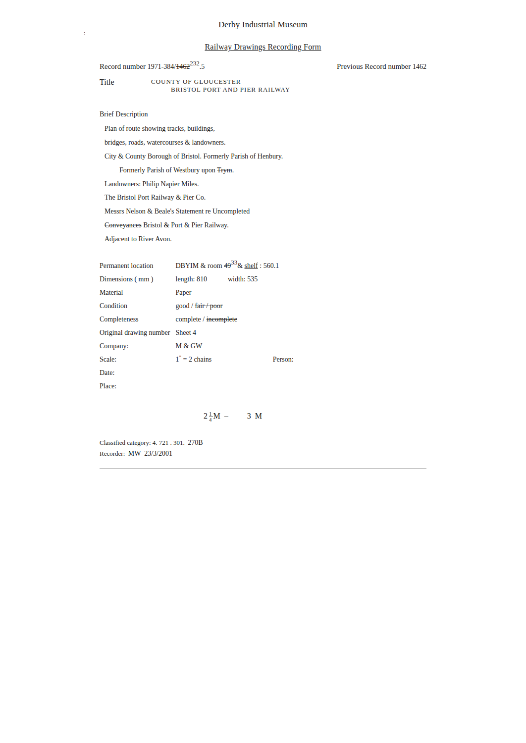:
Derby Industrial Museum
Railway Drawings Recording Form
Previous Record number 1462 Record number 1971‑384/1462232.5
Title COUNTY OF GLOUCESTER
BRISTOL PORT AND PIER RAILWAY
Brief Description
Plan of route showing tracks, buildings,
bridges, roads, watercourses & landowners.
City & County Borough of Bristol. Formerly Parish of Henbury.
Formerly Parish of Westbury upon Trym.
Landowners: Philip Napier Miles.
The Bristol Port Railway & Pier Co.
Messrs Nelson & Beale's Statement re Uncompleted
Conveyances Bristol & Port & Pier Railway.
Adjacent to River Avon.
Permanent location DBYIM & room 4933& shelf : 560.1
Dimensions ( mm ) length: 810 width: 535
Material Paper
Condition good / fair / poor
Completeness complete / incomplete
Original drawing number Sheet 4
Company: M & GW
Scale: 1" = 2 chains Person:
Date:
Place:
214 M – 3 M
Classified category: 4. 721 . 301. 270B
Recorder: MW 23/3/2001